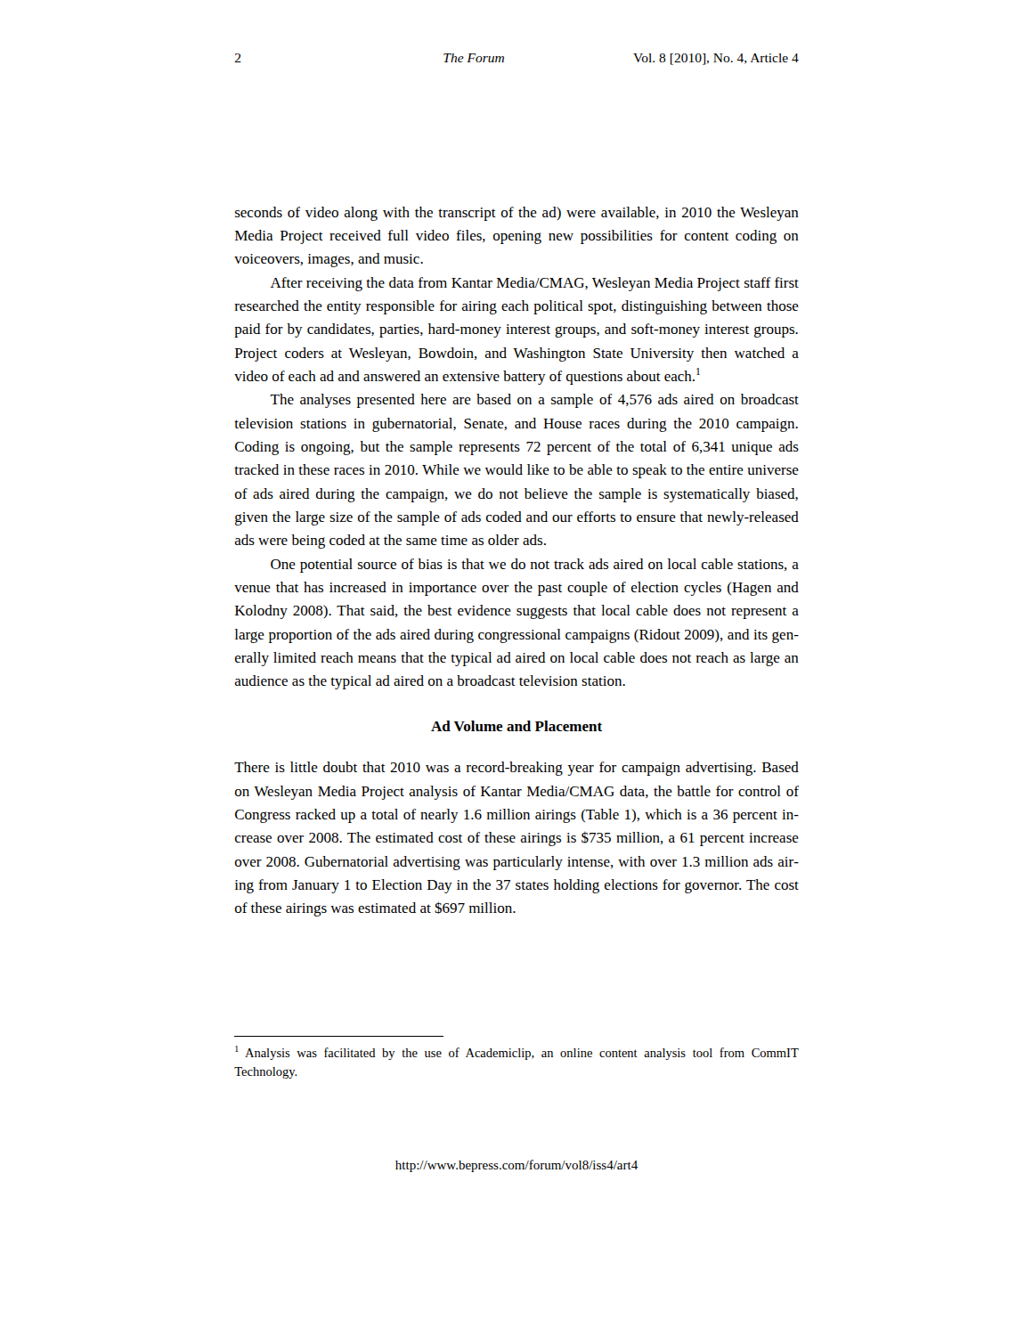2
The Forum
Vol. 8 [2010], No. 4, Article 4
seconds of video along with the transcript of the ad) were available, in 2010 the Wesleyan Media Project received full video files, opening new possibilities for content coding on voiceovers, images, and music.
After receiving the data from Kantar Media/CMAG, Wesleyan Media Project staff first researched the entity responsible for airing each political spot, distinguishing between those paid for by candidates, parties, hard-money interest groups, and soft-money interest groups. Project coders at Wesleyan, Bowdoin, and Washington State University then watched a video of each ad and answered an extensive battery of questions about each.1
The analyses presented here are based on a sample of 4,576 ads aired on broadcast television stations in gubernatorial, Senate, and House races during the 2010 campaign. Coding is ongoing, but the sample represents 72 percent of the total of 6,341 unique ads tracked in these races in 2010. While we would like to be able to speak to the entire universe of ads aired during the campaign, we do not believe the sample is systematically biased, given the large size of the sample of ads coded and our efforts to ensure that newly-released ads were being coded at the same time as older ads.
One potential source of bias is that we do not track ads aired on local cable stations, a venue that has increased in importance over the past couple of election cycles (Hagen and Kolodny 2008). That said, the best evidence suggests that local cable does not represent a large proportion of the ads aired during congressional campaigns (Ridout 2009), and its generally limited reach means that the typical ad aired on local cable does not reach as large an audience as the typical ad aired on a broadcast television station.
Ad Volume and Placement
There is little doubt that 2010 was a record-breaking year for campaign advertising. Based on Wesleyan Media Project analysis of Kantar Media/CMAG data, the battle for control of Congress racked up a total of nearly 1.6 million airings (Table 1), which is a 36 percent increase over 2008. The estimated cost of these airings is $735 million, a 61 percent increase over 2008. Gubernatorial advertising was particularly intense, with over 1.3 million ads airing from January 1 to Election Day in the 37 states holding elections for governor. The cost of these airings was estimated at $697 million.
1 Analysis was facilitated by the use of Academiclip, an online content analysis tool from CommIT Technology.
http://www.bepress.com/forum/vol8/iss4/art4